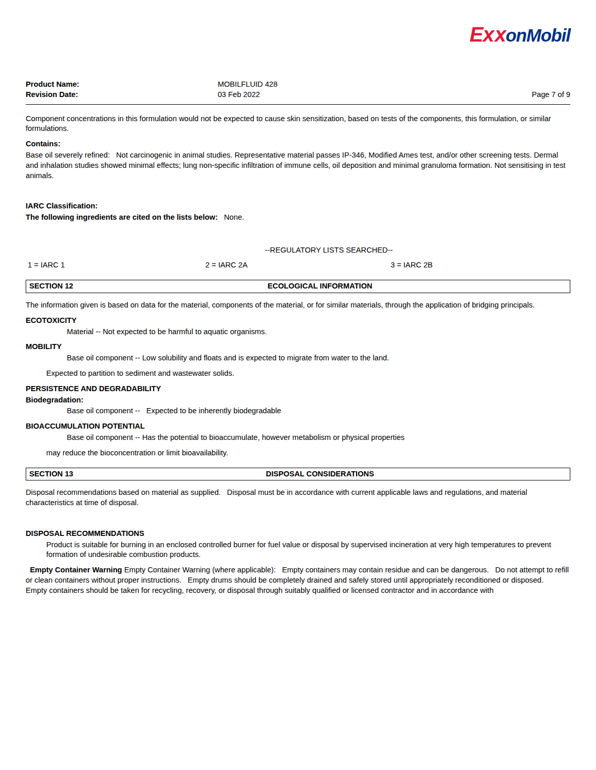Ex  xonMobil
| Product Name: | MOBILFLUID 428 | |
| Revision Date: | 03 Feb 2022 | Page 7 of 9 |
Component concentrations in this formulation would not be expected to cause skin sensitization, based on tests of the components, this formulation, or similar formulations.
Contains:
Base oil severely refined: Not carcinogenic in animal studies. Representative material passes IP-346, Modified Ames test, and/or other screening tests. Dermal and inhalation studies showed minimal effects; lung non-specific infiltration of immune cells, oil deposition and minimal granuloma formation. Not sensitising in test animals.
IARC Classification:
The following ingredients are cited on the lists below: None.
--REGULATORY LISTS SEARCHED--
| 1 = IARC 1 | 2 = IARC 2A | 3 = IARC 2B |
SECTION 12
ECOLOGICAL INFORMATION
The information given is based on data for the material, components of the material, or for similar materials, through the application of bridging principals.
ECOTOXICITY
Material -- Not expected to be harmful to aquatic organisms.
MOBILITY
Base oil component -- Low solubility and floats and is expected to migrate from water to the land.
Expected to partition to sediment and wastewater solids.
PERSISTENCE AND DEGRADABILITY
Biodegradation:
Base oil component -- Expected to be inherently biodegradable
BIOACCUMULATION POTENTIAL
Base oil component -- Has the potential to bioaccumulate, however metabolism or physical properties
may reduce the bioconcentration or limit bioavailability.
SECTION 13
DISPOSAL CONSIDERATIONS
Disposal recommendations based on material as supplied. Disposal must be in accordance with current applicable laws and regulations, and material characteristics at time of disposal.
DISPOSAL RECOMMENDATIONS
Product is suitable for burning in an enclosed controlled burner for fuel value or disposal by supervised incineration at very high temperatures to prevent formation of undesirable combustion products.
Empty Container Warning Empty Container Warning (where applicable): Empty containers may contain residue and can be dangerous. Do not attempt to refill or clean containers without proper instructions. Empty drums should be completely drained and safely stored until appropriately reconditioned or disposed. Empty containers should be taken for recycling, recovery, or disposal through suitably qualified or licensed contractor and in accordance with